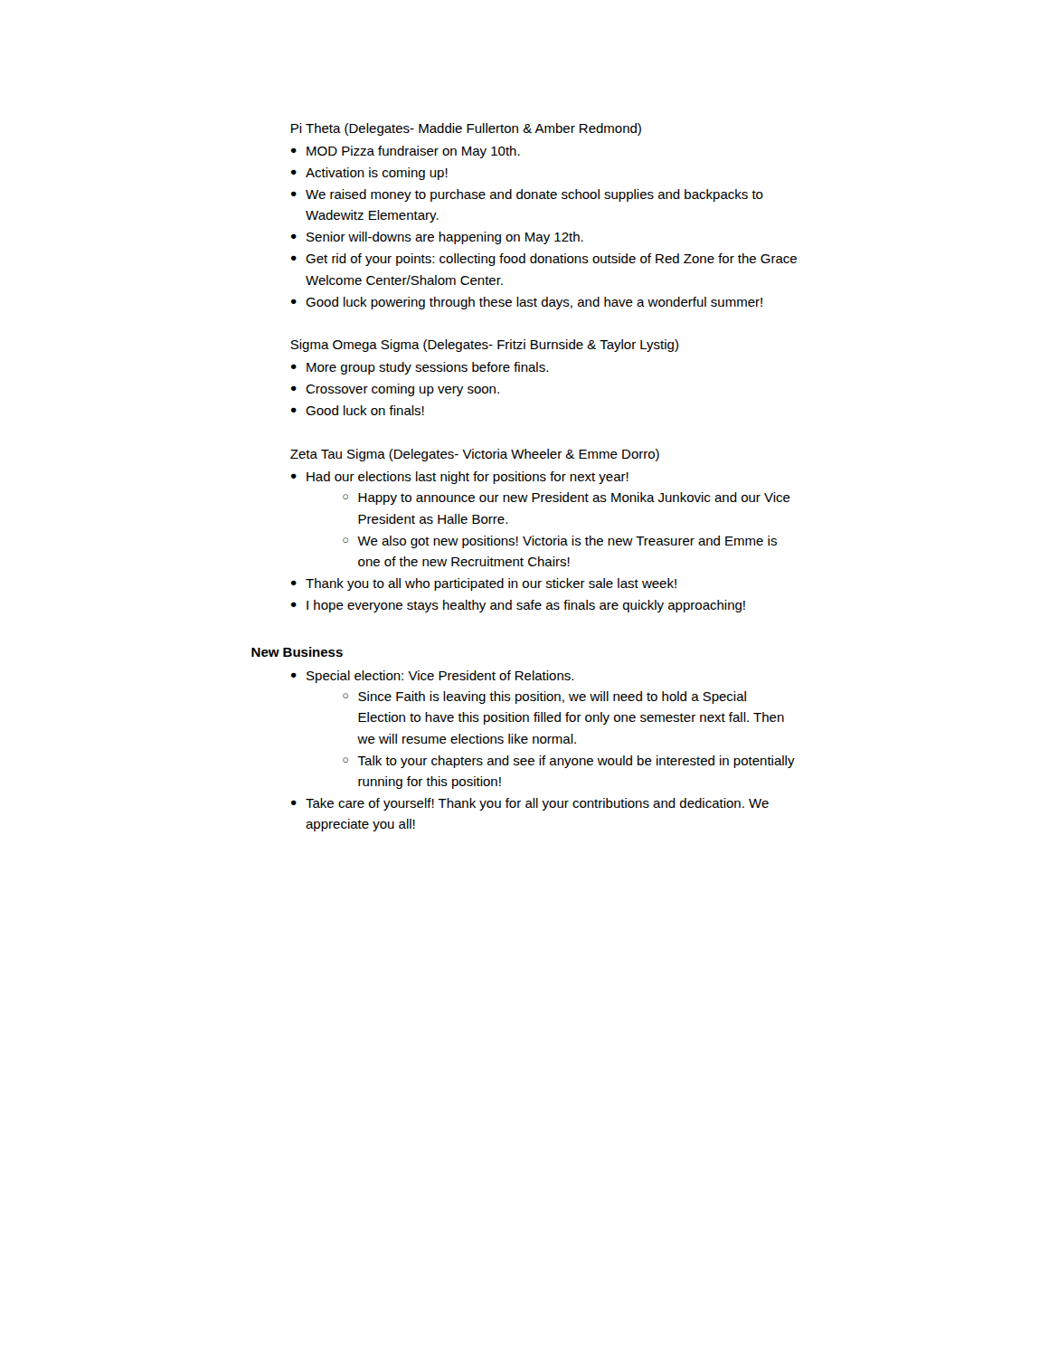Pi Theta (Delegates- Maddie Fullerton & Amber Redmond)
MOD Pizza fundraiser on May 10th.
Activation is coming up!
We raised money to purchase and donate school supplies and backpacks to Wadewitz Elementary.
Senior will-downs are happening on May 12th.
Get rid of your points: collecting food donations outside of Red Zone for the Grace Welcome Center/Shalom Center.
Good luck powering through these last days, and have a wonderful summer!
Sigma Omega Sigma (Delegates- Fritzi Burnside & Taylor Lystig)
More group study sessions before finals.
Crossover coming up very soon.
Good luck on finals!
Zeta Tau Sigma (Delegates- Victoria Wheeler & Emme Dorro)
Had our elections last night for positions for next year!
Happy to announce our new President as Monika Junkovic and our Vice President as Halle Borre.
We also got new positions! Victoria is the new Treasurer and Emme is one of the new Recruitment Chairs!
Thank you to all who participated in our sticker sale last week!
I hope everyone stays healthy and safe as finals are quickly approaching!
New Business
Special election: Vice President of Relations.
Since Faith is leaving this position, we will need to hold a Special Election to have this position filled for only one semester next fall. Then we will resume elections like normal.
Talk to your chapters and see if anyone would be interested in potentially running for this position!
Take care of yourself! Thank you for all your contributions and dedication. We appreciate you all!